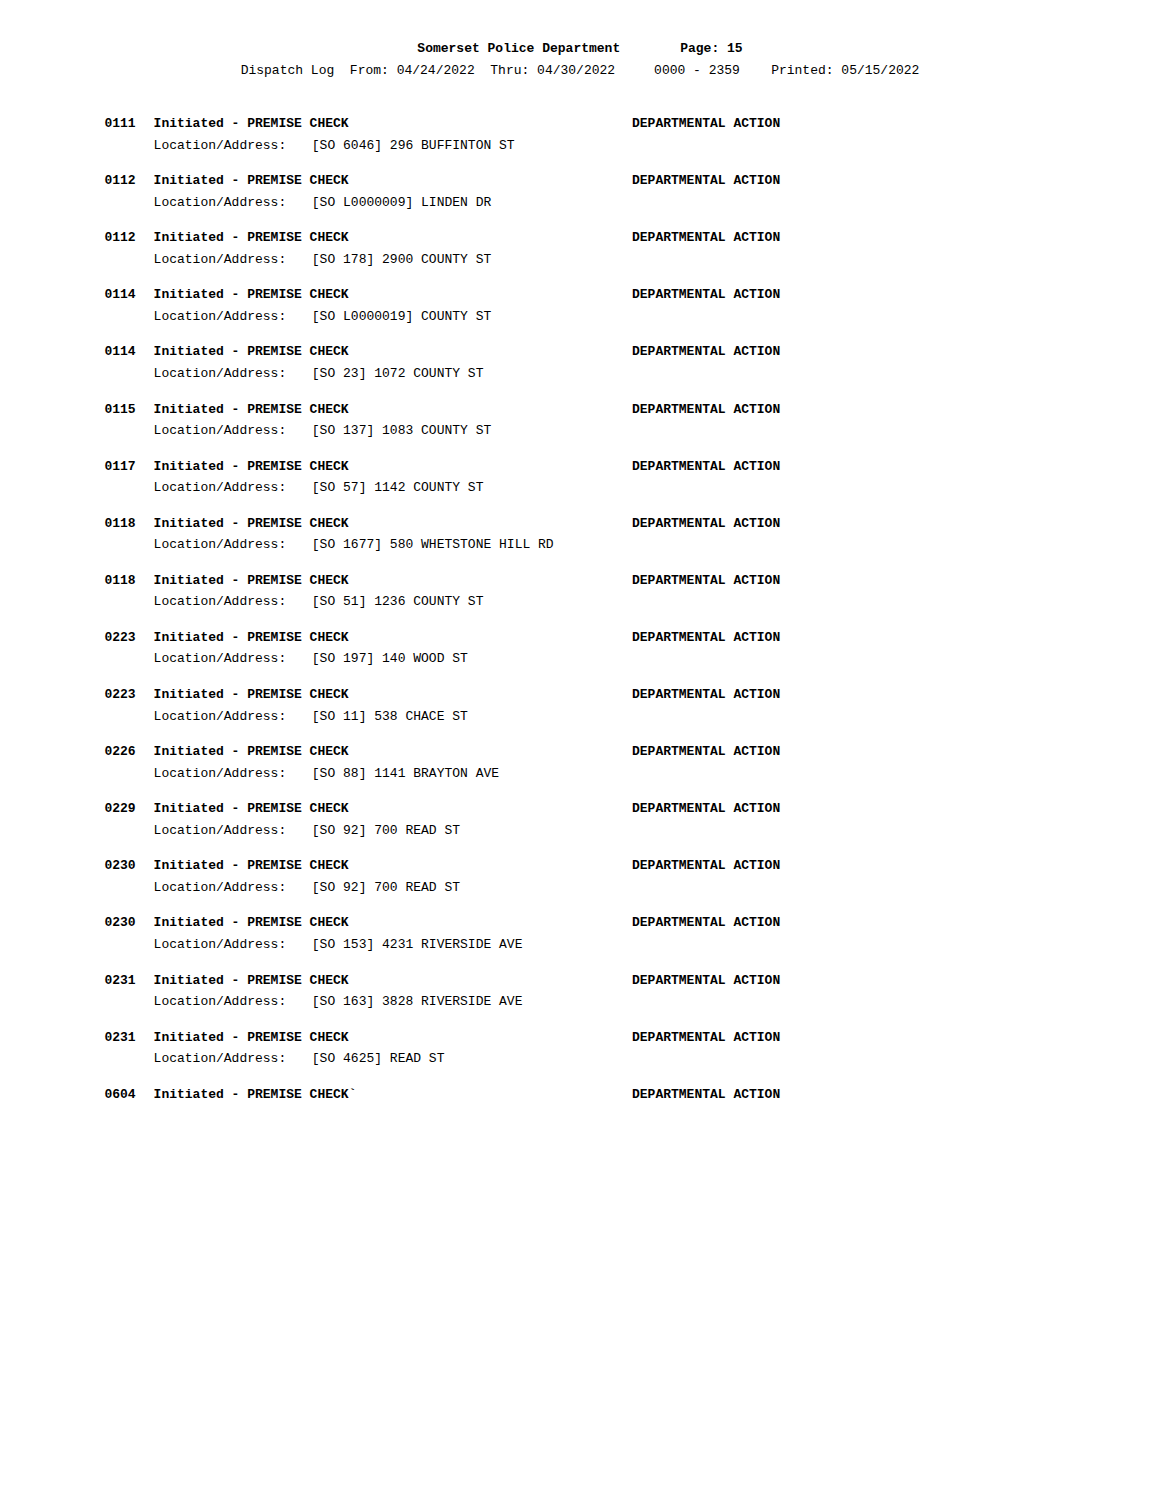Somerset Police Department Page: 15
Dispatch Log From: 04/24/2022 Thru: 04/30/2022 0000 - 2359 Printed: 05/15/2022
| 0111 | Initiated - PREMISE CHECK | DEPARTMENTAL ACTION |
| | Location/Address: [SO 6046] 296 BUFFINTON ST |
| 0112 | Initiated - PREMISE CHECK | DEPARTMENTAL ACTION |
| | Location/Address: [SO L0000009] LINDEN DR |
| 0112 | Initiated - PREMISE CHECK | DEPARTMENTAL ACTION |
| | Location/Address: [SO 178] 2900 COUNTY ST |
| 0114 | Initiated - PREMISE CHECK | DEPARTMENTAL ACTION |
| | Location/Address: [SO L0000019] COUNTY ST |
| 0114 | Initiated - PREMISE CHECK | DEPARTMENTAL ACTION |
| | Location/Address: [SO 23] 1072 COUNTY ST |
| 0115 | Initiated - PREMISE CHECK | DEPARTMENTAL ACTION |
| | Location/Address: [SO 137] 1083 COUNTY ST |
| 0117 | Initiated - PREMISE CHECK | DEPARTMENTAL ACTION |
| | Location/Address: [SO 57] 1142 COUNTY ST |
| 0118 | Initiated - PREMISE CHECK | DEPARTMENTAL ACTION |
| | Location/Address: [SO 1677] 580 WHETSTONE HILL RD |
| 0118 | Initiated - PREMISE CHECK | DEPARTMENTAL ACTION |
| | Location/Address: [SO 51] 1236 COUNTY ST |
| 0223 | Initiated - PREMISE CHECK | DEPARTMENTAL ACTION |
| | Location/Address: [SO 197] 140 WOOD ST |
| 0223 | Initiated - PREMISE CHECK | DEPARTMENTAL ACTION |
| | Location/Address: [SO 11] 538 CHACE ST |
| 0226 | Initiated - PREMISE CHECK | DEPARTMENTAL ACTION |
| | Location/Address: [SO 88] 1141 BRAYTON AVE |
| 0229 | Initiated - PREMISE CHECK | DEPARTMENTAL ACTION |
| | Location/Address: [SO 92] 700 READ ST |
| 0230 | Initiated - PREMISE CHECK | DEPARTMENTAL ACTION |
| | Location/Address: [SO 92] 700 READ ST |
| 0230 | Initiated - PREMISE CHECK | DEPARTMENTAL ACTION |
| | Location/Address: [SO 153] 4231 RIVERSIDE AVE |
| 0231 | Initiated - PREMISE CHECK | DEPARTMENTAL ACTION |
| | Location/Address: [SO 163] 3828 RIVERSIDE AVE |
| 0231 | Initiated - PREMISE CHECK | DEPARTMENTAL ACTION |
| | Location/Address: [SO 4625] READ ST |
| 0604 | Initiated - PREMISE CHECK` | DEPARTMENTAL ACTION |